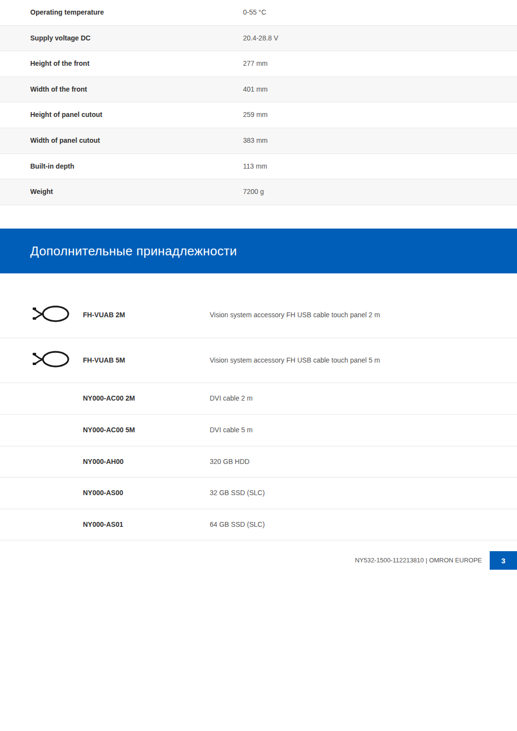| Operating temperature | 0-55 °C |
| Supply voltage DC | 20.4-28.8 V |
| Height of the front | 277 mm |
| Width of the front | 401 mm |
| Height of panel cutout | 259 mm |
| Width of panel cutout | 383 mm |
| Built-in depth | 113 mm |
| Weight | 7200 g |
Дополнительные принадлежности
| | FH-VUAB 2M | Vision system accessory FH USB cable touch panel 2 m |
| | FH-VUAB 5M | Vision system accessory FH USB cable touch panel 5 m |
| | NY000-AC00 2M | DVI cable 2 m |
| | NY000-AC00 5M | DVI cable 5 m |
| | NY000-AH00 | 320 GB HDD |
| | NY000-AS00 | 32 GB SSD (SLC) |
| | NY000-AS01 | 64 GB SSD (SLC) |
NY532-1500-112213810 | OMRON EUROPE
3